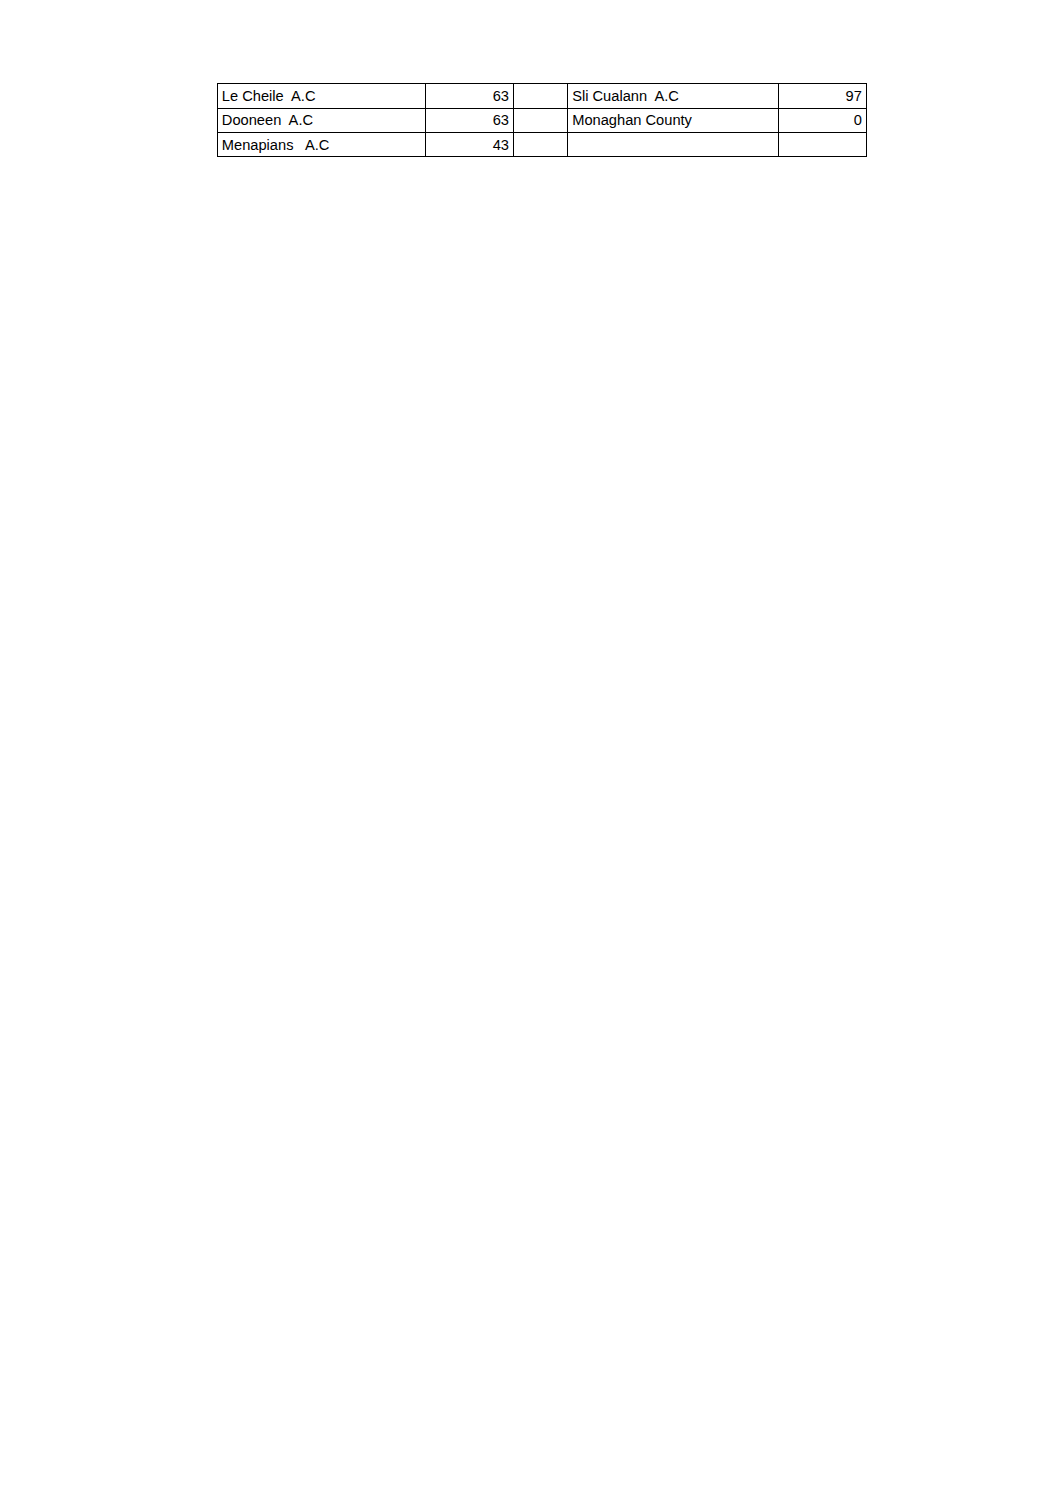| Le Cheile A.C | 63 | | Sli Cualann A.C | 97 |
| Dooneen A.C | 63 | | Monaghan County | 0 |
| Menapians A.C | 43 | | | |